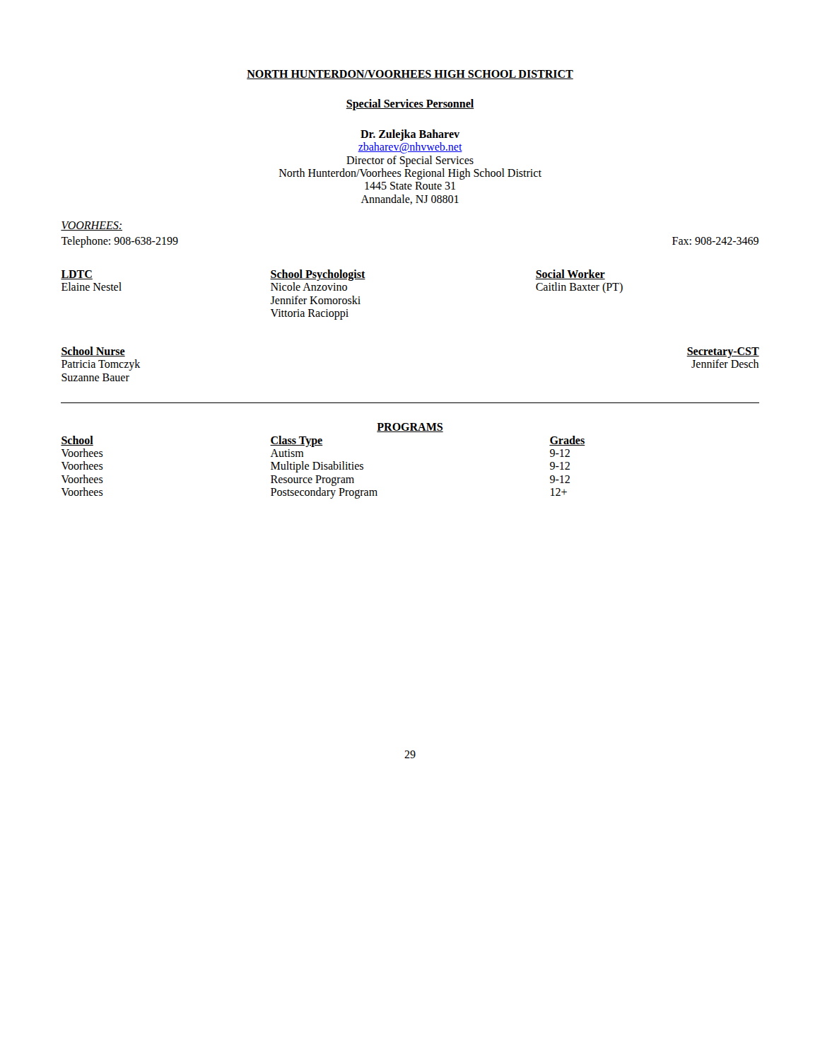NORTH HUNTERDON/VOORHEES HIGH SCHOOL DISTRICT
Special Services Personnel
Dr. Zulejka Baharev
zbaharev@nhvweb.net
Director of Special Services
North Hunterdon/Voorhees Regional High School District
1445 State Route 31
Annandale, NJ 08801
VOORHEES:
| Telephone: 908-638-2199 | Fax: 908-242-3469 |
| LDTC | School Psychologist | Social Worker |
| --- | --- | --- |
| Elaine Nestel | Nicole Anzovino | Caitlin Baxter (PT) |
| | Jennifer Komoroski | |
| | Vittoria Racioppi | |
| School Nurse | Secretary-CST |
| --- | --- |
| Patricia Tomczyk | Jennifer Desch |
| Suzanne Bauer | |
PROGRAMS
| School | Class Type | Grades |
| --- | --- | --- |
| Voorhees | Autism | 9-12 |
| Voorhees | Multiple Disabilities | 9-12 |
| Voorhees | Resource Program | 9-12 |
| Voorhees | Postsecondary Program | 12+ |
29